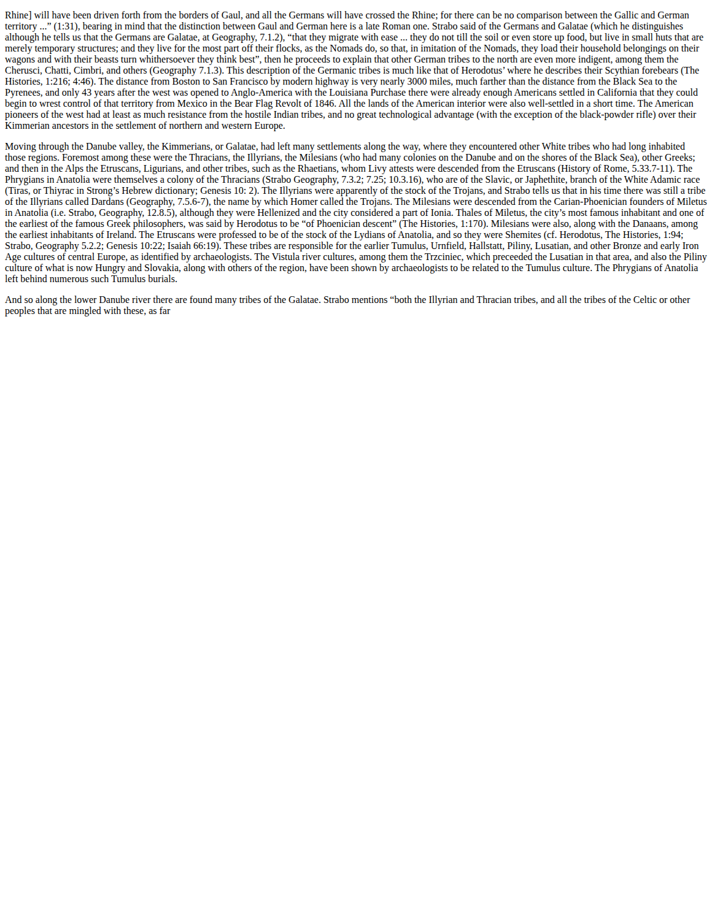Rhine] will have been driven forth from the borders of Gaul, and all the Germans will have crossed the Rhine; for there can be no comparison between the Gallic and German territory ...” (1:31), bearing in mind that the distinction between Gaul and German here is a late Roman one. Strabo said of the Germans and Galatae (which he distinguishes although he tells us that the Germans are Galatae, at Geography, 7.1.2), “that they migrate with ease ... they do not till the soil or even store up food, but live in small huts that are merely temporary structures; and they live for the most part off their flocks, as the Nomads do, so that, in imitation of the Nomads, they load their household belongings on their wagons and with their beasts turn whithersoever they think best”, then he proceeds to explain that other German tribes to the north are even more indigent, among them the Cherusci, Chatti, Cimbri, and others (Geography 7.1.3). This description of the Germanic tribes is much like that of Herodotus’ where he describes their Scythian forebears (The Histories, 1:216; 4:46). The distance from Boston to San Francisco by modern highway is very nearly 3000 miles, much farther than the distance from the Black Sea to the Pyrenees, and only 43 years after the west was opened to Anglo-America with the Louisiana Purchase there were already enough Americans settled in California that they could begin to wrest control of that territory from Mexico in the Bear Flag Revolt of 1846. All the lands of the American interior were also well-settled in a short time. The American pioneers of the west had at least as much resistance from the hostile Indian tribes, and no great technological advantage (with the exception of the black-powder rifle) over their Kimmerian ancestors in the settlement of northern and western Europe.
Moving through the Danube valley, the Kimmerians, or Galatae, had left many settlements along the way, where they encountered other White tribes who had long inhabited those regions. Foremost among these were the Thracians, the Illyrians, the Milesians (who had many colonies on the Danube and on the shores of the Black Sea), other Greeks; and then in the Alps the Etruscans, Ligurians, and other tribes, such as the Rhaetians, whom Livy attests were descended from the Etruscans (History of Rome, 5.33.7-11). The Phrygians in Anatolia were themselves a colony of the Thracians (Strabo Geography, 7.3.2; 7.25; 10.3.16), who are of the Slavic, or Japhethite, branch of the White Adamic race (Tiras, or Thiyrac in Strong’s Hebrew dictionary; Genesis 10: 2). The Illyrians were apparently of the stock of the Trojans, and Strabo tells us that in his time there was still a tribe of the Illyrians called Dardans (Geography, 7.5.6-7), the name by which Homer called the Trojans. The Milesians were descended from the Carian-Phoenician founders of Miletus in Anatolia (i.e. Strabo, Geography, 12.8.5), although they were Hellenized and the city considered a part of Ionia. Thales of Miletus, the city’s most famous inhabitant and one of the earliest of the famous Greek philosophers, was said by Herodotus to be “of Phoenician descent” (The Histories, 1:170). Milesians were also, along with the Danaans, among the earliest inhabitants of Ireland. The Etruscans were professed to be of the stock of the Lydians of Anatolia, and so they were Shemites (cf. Herodotus, The Histories, 1:94; Strabo, Geography 5.2.2; Genesis 10:22; Isaiah 66:19). These tribes are responsible for the earlier Tumulus, Urnfield, Hallstatt, Piliny, Lusatian, and other Bronze and early Iron Age cultures of central Europe, as identified by archaeologists. The Vistula river cultures, among them the Trzciniec, which preceeded the Lusatian in that area, and also the Piliny culture of what is now Hungry and Slovakia, along with others of the region, have been shown by archaeologists to be related to the Tumulus culture. The Phrygians of Anatolia left behind numerous such Tumulus burials.
And so along the lower Danube river there are found many tribes of the Galatae. Strabo mentions “both the Illyrian and Thracian tribes, and all the tribes of the Celtic or other peoples that are mingled with these, as far